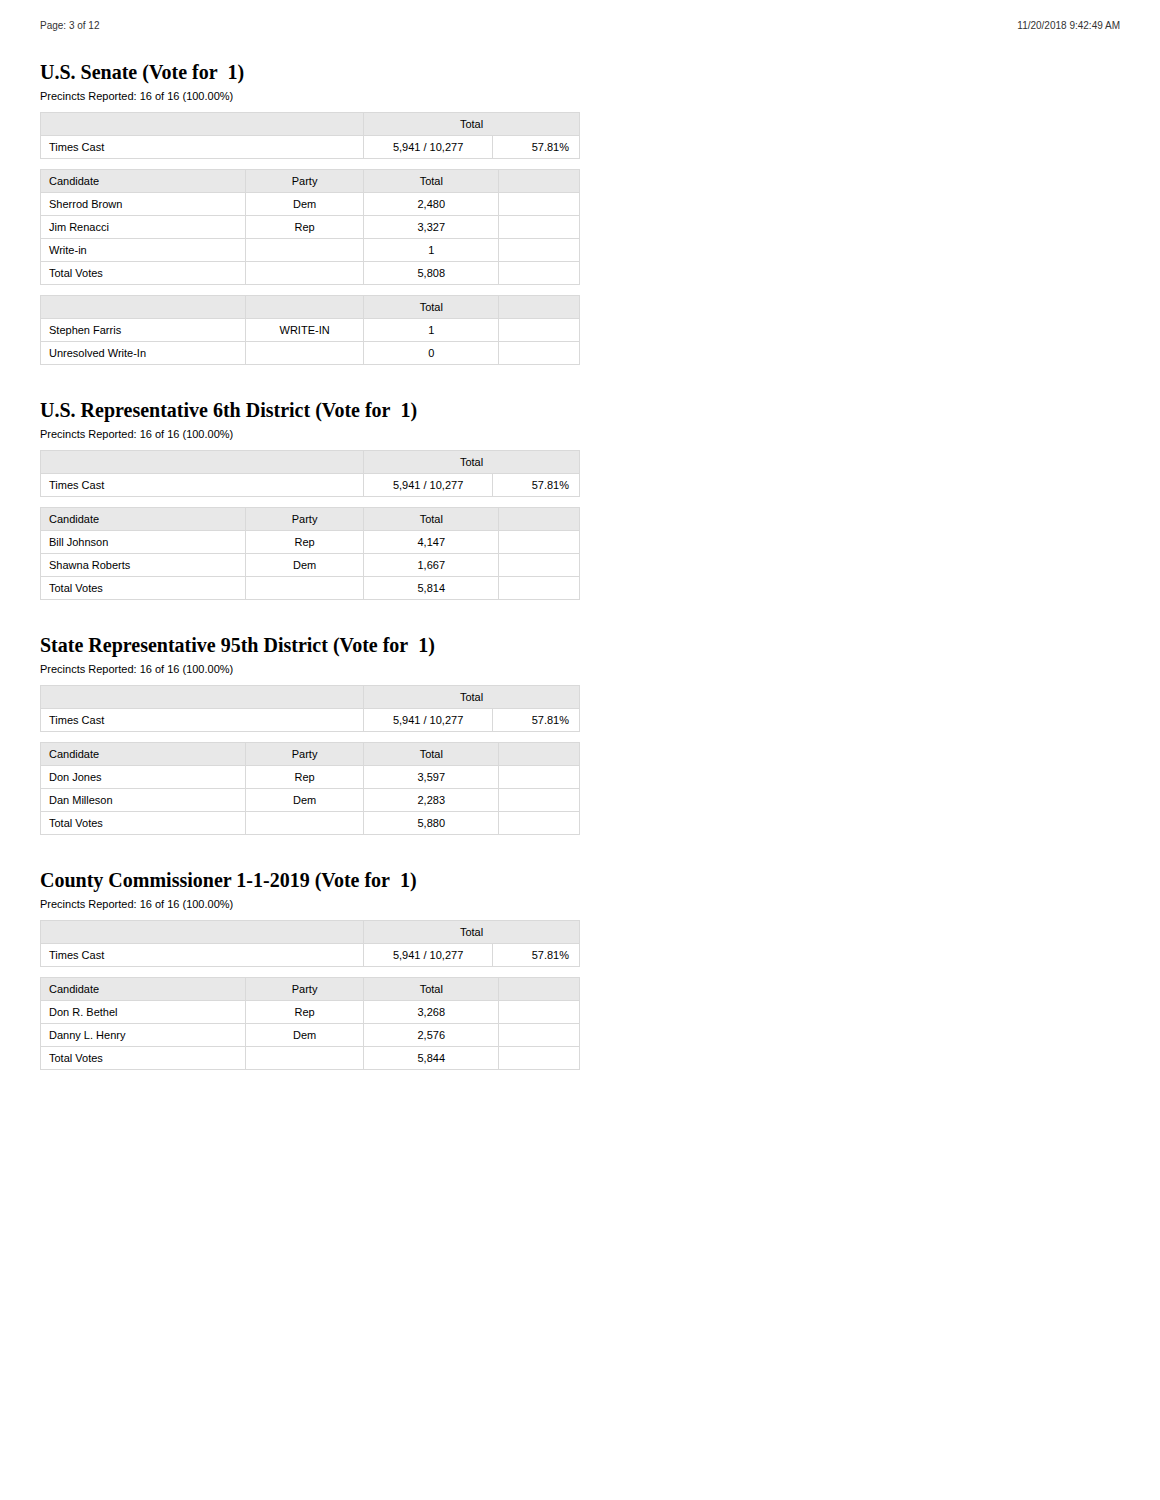Page: 3 of 12 11/20/2018 9:42:49 AM
U.S. Senate (Vote for 1)
Precincts Reported: 16 of 16 (100.00%)
| | Total |
| Times Cast | 5,941 / 10,277 | 57.81% |
| Candidate | Party | Total | |
| --- | --- | --- | --- |
| Sherrod Brown | Dem | 2,480 | |
| Jim Renacci | Rep | 3,327 | |
| Write-in | | 1 | |
| Total Votes | | 5,808 | |
| | | Total | |
| Stephen Farris | WRITE-IN | 1 | |
| Unresolved Write-In | | 0 | |
U.S. Representative 6th District (Vote for 1)
Precincts Reported: 16 of 16 (100.00%)
| | Total |
| Times Cast | 5,941 / 10,277 | 57.81% |
| Candidate | Party | Total | |
| --- | --- | --- | --- |
| Bill Johnson | Rep | 4,147 | |
| Shawna Roberts | Dem | 1,667 | |
| Total Votes | | 5,814 | |
State Representative 95th District (Vote for 1)
Precincts Reported: 16 of 16 (100.00%)
| | Total |
| Times Cast | 5,941 / 10,277 | 57.81% |
| Candidate | Party | Total | |
| --- | --- | --- | --- |
| Don Jones | Rep | 3,597 | |
| Dan Milleson | Dem | 2,283 | |
| Total Votes | | 5,880 | |
County Commissioner 1-1-2019 (Vote for 1)
Precincts Reported: 16 of 16 (100.00%)
| | Total |
| Times Cast | 5,941 / 10,277 | 57.81% |
| Candidate | Party | Total | |
| --- | --- | --- | --- |
| Don R. Bethel | Rep | 3,268 | |
| Danny L. Henry | Dem | 2,576 | |
| Total Votes | | 5,844 | |